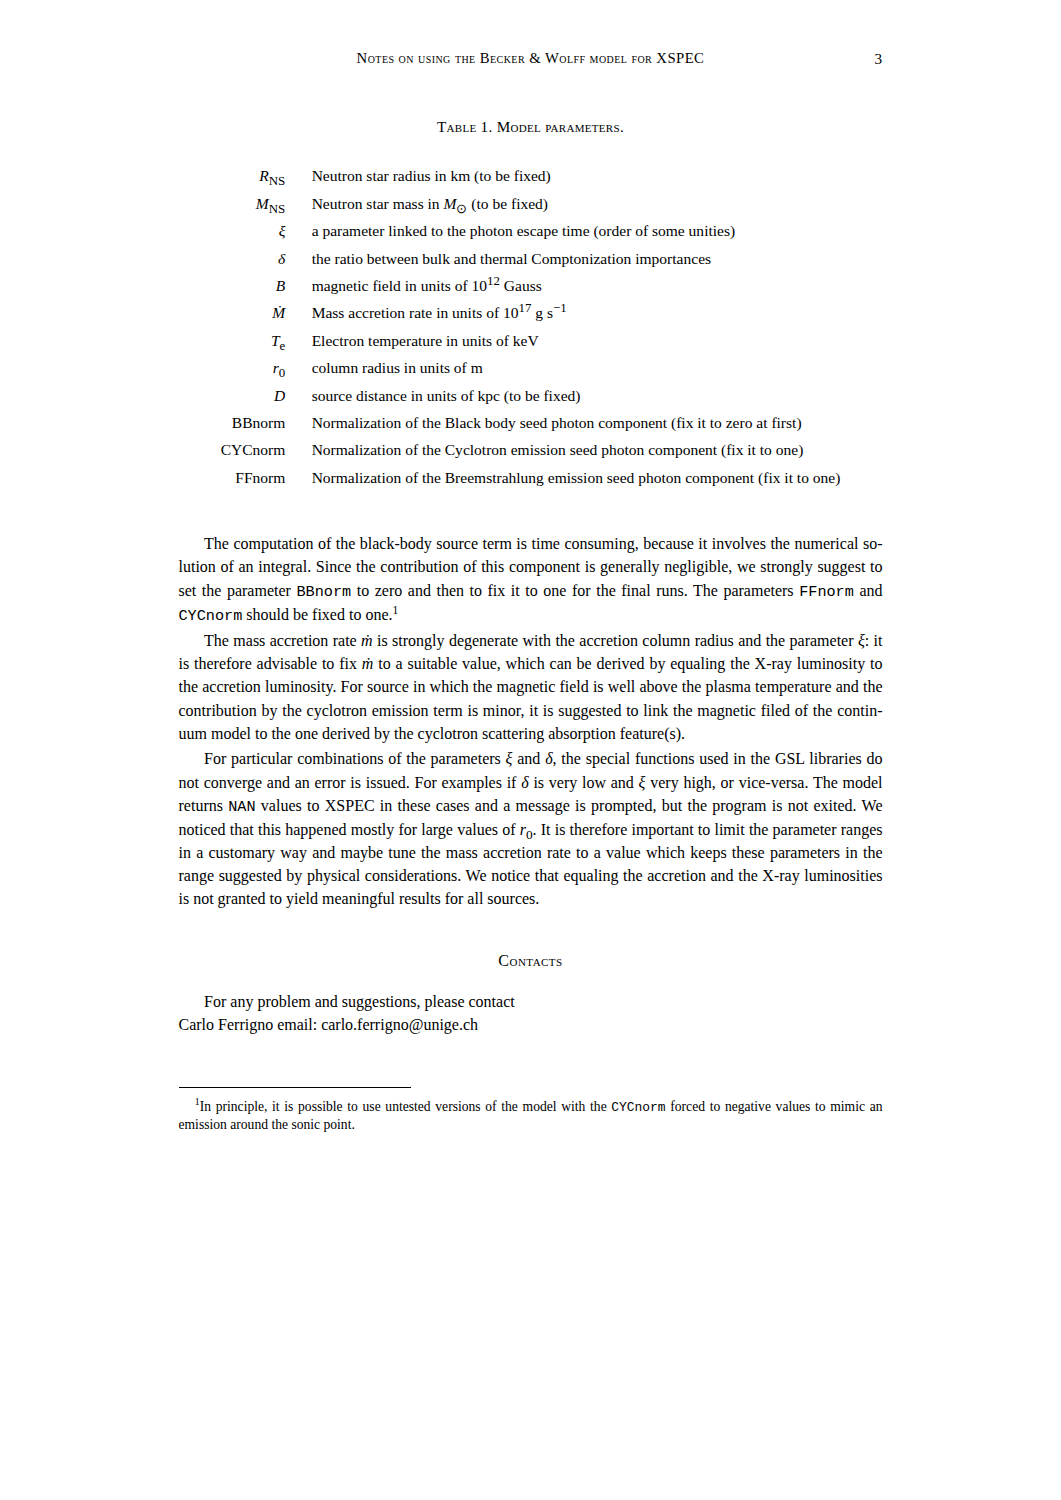Notes on using the Becker & Wolff model for XSPEC 3
Table 1. Model parameters.
| R NS | Neutron star radius in km (to be fixed) |
| M NS | Neutron star mass in M ⊙ (to be fixed) |
| ξ | a parameter linked to the photon escape time (order of some unities) |
| δ | the ratio between bulk and thermal Comptonization importances |
| B | magnetic field in units of 10 12 Gauss |
| Ṁ | Mass accretion rate in units of 10 17 g s −1 |
| T e | Electron temperature in units of keV |
| r 0 | column radius in units of m |
| D | source distance in units of kpc (to be fixed) |
| BBnorm | Normalization of the Black body seed photon component (fix it to zero at first) |
| CYCnorm | Normalization of the Cyclotron emission seed photon component (fix it to one) |
| FFnorm | Normalization of the Breemstrahlung emission seed photon component (fix it to one) |
The computation of the black-body source term is time consuming, because it involves the numerical solution of an integral. Since the contribution of this component is generally negligible, we strongly suggest to set the parameter BBnorm to zero and then to fix it to one for the final runs. The parameters FFnorm and CYCnorm should be fixed to one.1
The mass accretion rate ṁ is strongly degenerate with the accretion column radius and the parameter ξ: it is therefore advisable to fix ṁ to a suitable value, which can be derived by equaling the X-ray luminosity to the accretion luminosity. For source in which the magnetic field is well above the plasma temperature and the contribution by the cyclotron emission term is minor, it is suggested to link the magnetic filed of the continuum model to the one derived by the cyclotron scattering absorption feature(s).
For particular combinations of the parameters ξ and δ, the special functions used in the GSL libraries do not converge and an error is issued. For examples if δ is very low and ξ very high, or vice-versa. The model returns NAN values to XSPEC in these cases and a message is prompted, but the program is not exited. We noticed that this happened mostly for large values of r0. It is therefore important to limit the parameter ranges in a customary way and maybe tune the mass accretion rate to a value which keeps these parameters in the range suggested by physical considerations. We notice that equaling the accretion and the X-ray luminosities is not granted to yield meaningful results for all sources.
Contacts
For any problem and suggestions, please contact Carlo Ferrigno email: carlo.ferrigno@unige.ch
1In principle, it is possible to use untested versions of the model with the CYCnorm forced to negative values to mimic an emission around the sonic point.